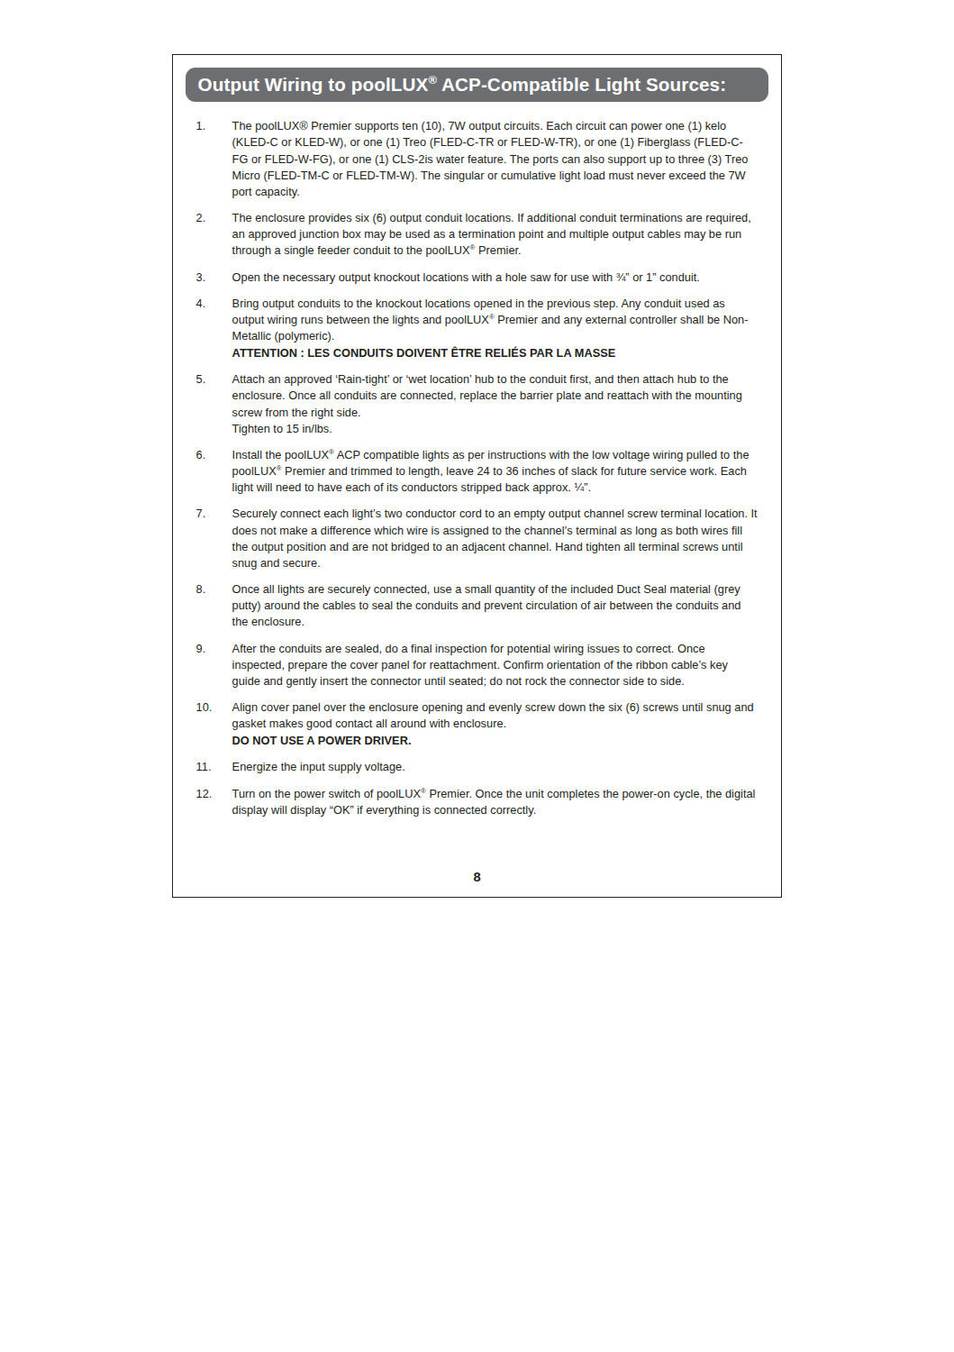Output Wiring to poolLUX® ACP-Compatible Light Sources:
The poolLUX® Premier supports ten (10), 7W output circuits. Each circuit can power one (1) kelo (KLED-C or KLED-W), or one (1) Treo (FLED-C-TR or FLED-W-TR), or one (1) Fiberglass (FLED-C-FG or FLED-W-FG), or one (1) CLS-2is water feature. The ports can also support up to three (3) Treo Micro (FLED-TM-C or FLED-TM-W). The singular or cumulative light load must never exceed the 7W port capacity.
The enclosure provides six (6) output conduit locations. If additional conduit terminations are required, an approved junction box may be used as a termination point and multiple output cables may be run through a single feeder conduit to the poolLUX® Premier.
Open the necessary output knockout locations with a hole saw for use with ¾” or 1” conduit.
Bring output conduits to the knockout locations opened in the previous step. Any conduit used as output wiring runs between the lights and poolLUX® Premier and any external controller shall be Non-Metallic (polymeric). ATTENTION : LES CONDUITS DOIVENT ÊTRE RELIÉS PAR LA MASSE
Attach an approved ‘Rain-tight’ or ‘wet location’ hub to the conduit first, and then attach hub to the enclosure. Once all conduits are connected, replace the barrier plate and reattach with the mounting screw from the right side.
Tighten to 15 in/lbs.
Install the poolLUX® ACP compatible lights as per instructions with the low voltage wiring pulled to the poolLUX® Premier and trimmed to length, leave 24 to 36 inches of slack for future service work. Each light will need to have each of its conductors stripped back approx. ¼”.
Securely connect each light’s two conductor cord to an empty output channel screw terminal location. It does not make a difference which wire is assigned to the channel’s terminal as long as both wires fill the output position and are not bridged to an adjacent channel. Hand tighten all terminal screws until snug and secure.
Once all lights are securely connected, use a small quantity of the included Duct Seal material (grey putty) around the cables to seal the conduits and prevent circulation of air between the conduits and the enclosure.
After the conduits are sealed, do a final inspection for potential wiring issues to correct. Once inspected, prepare the cover panel for reattachment. Confirm orientation of the ribbon cable’s key guide and gently insert the connector until seated; do not rock the connector side to side.
Align cover panel over the enclosure opening and evenly screw down the six (6) screws until snug and gasket makes good contact all around with enclosure. DO NOT USE A POWER DRIVER.
Energize the input supply voltage.
Turn on the power switch of poolLUX® Premier. Once the unit completes the power-on cycle, the digital display will display “OK” if everything is connected correctly.
8